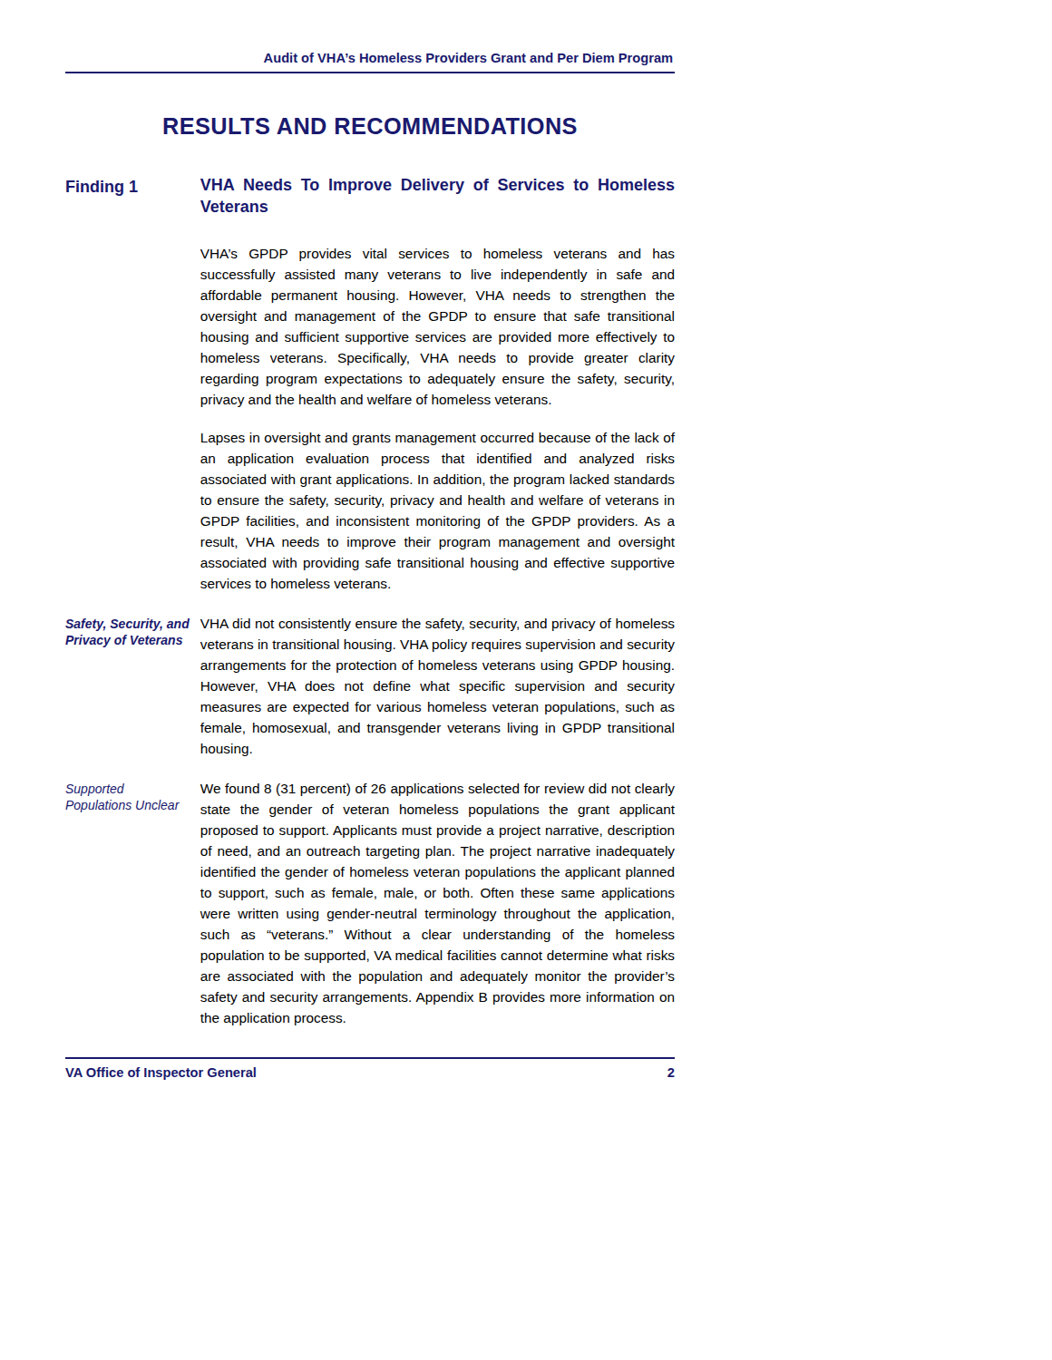Audit of VHA’s Homeless Providers Grant and Per Diem Program
RESULTS AND RECOMMENDATIONS
Finding 1
VHA Needs To Improve Delivery of Services to Homeless Veterans
VHA’s GPDP provides vital services to homeless veterans and has successfully assisted many veterans to live independently in safe and affordable permanent housing. However, VHA needs to strengthen the oversight and management of the GPDP to ensure that safe transitional housing and sufficient supportive services are provided more effectively to homeless veterans. Specifically, VHA needs to provide greater clarity regarding program expectations to adequately ensure the safety, security, privacy and the health and welfare of homeless veterans.
Lapses in oversight and grants management occurred because of the lack of an application evaluation process that identified and analyzed risks associated with grant applications. In addition, the program lacked standards to ensure the safety, security, privacy and health and welfare of veterans in GPDP facilities, and inconsistent monitoring of the GPDP providers. As a result, VHA needs to improve their program management and oversight associated with providing safe transitional housing and effective supportive services to homeless veterans.
Safety, Security, and Privacy of Veterans
VHA did not consistently ensure the safety, security, and privacy of homeless veterans in transitional housing. VHA policy requires supervision and security arrangements for the protection of homeless veterans using GPDP housing. However, VHA does not define what specific supervision and security measures are expected for various homeless veteran populations, such as female, homosexual, and transgender veterans living in GPDP transitional housing.
Supported Populations Unclear
We found 8 (31 percent) of 26 applications selected for review did not clearly state the gender of veteran homeless populations the grant applicant proposed to support. Applicants must provide a project narrative, description of need, and an outreach targeting plan. The project narrative inadequately identified the gender of homeless veteran populations the applicant planned to support, such as female, male, or both. Often these same applications were written using gender-neutral terminology throughout the application, such as “veterans.” Without a clear understanding of the homeless population to be supported, VA medical facilities cannot determine what risks are associated with the population and adequately monitor the provider’s safety and security arrangements. Appendix B provides more information on the application process.
VA Office of Inspector General 2